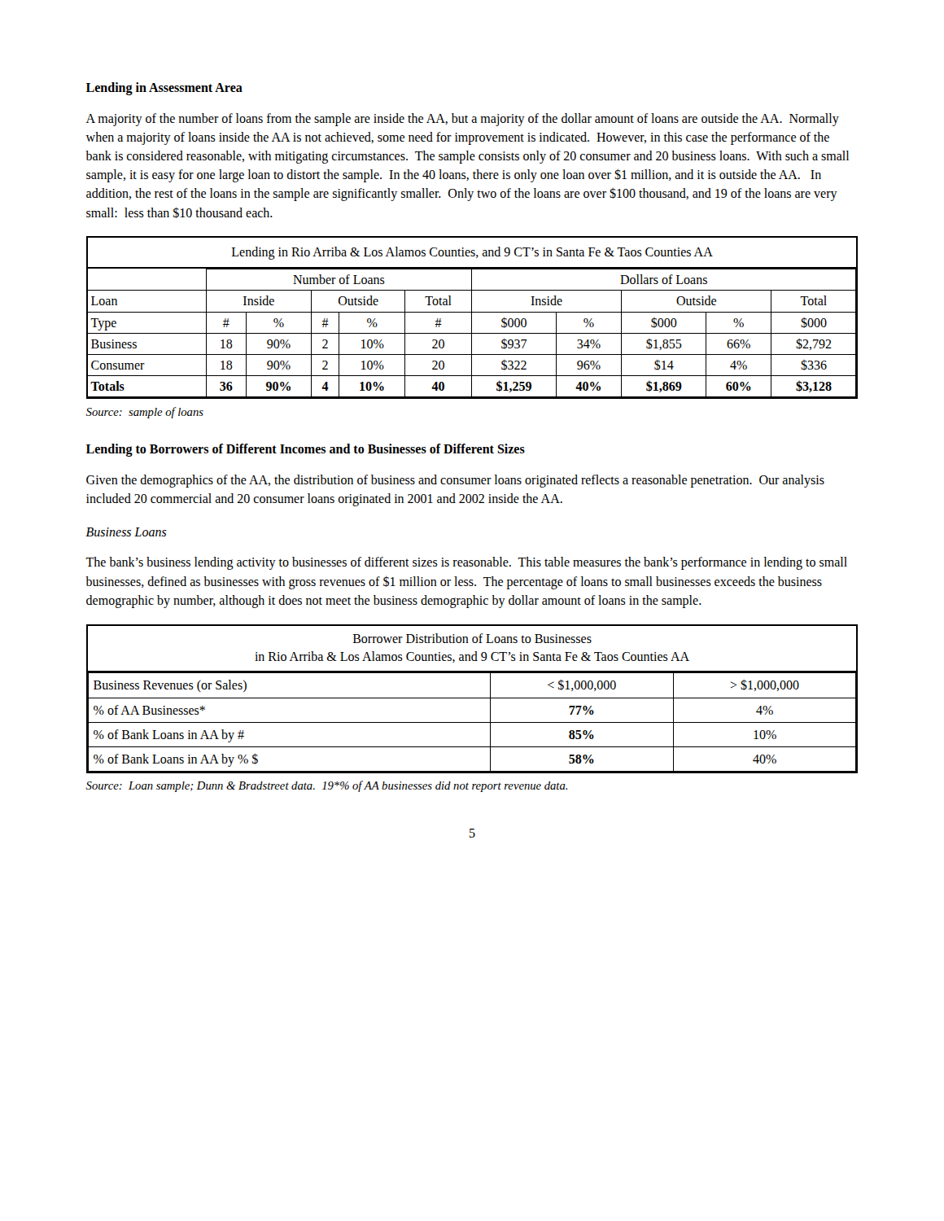Lending in Assessment Area
A majority of the number of loans from the sample are inside the AA, but a majority of the dollar amount of loans are outside the AA. Normally when a majority of loans inside the AA is not achieved, some need for improvement is indicated. However, in this case the performance of the bank is considered reasonable, with mitigating circumstances. The sample consists only of 20 consumer and 20 business loans. With such a small sample, it is easy for one large loan to distort the sample. In the 40 loans, there is only one loan over $1 million, and it is outside the AA. In addition, the rest of the loans in the sample are significantly smaller. Only two of the loans are over $100 thousand, and 19 of the loans are very small: less than $10 thousand each.
Lending in Rio Arriba & Los Alamos Counties, and 9 CT’s in Santa Fe & Taos Counties AA
| | Number of Loans | Dollars of Loans |
| Loan | Inside | Outside | Total | Inside | Outside | Total |
| Type | # | % | # | % | # | $000 | % | $000 | % | $000 |
| Business | 18 | 90% | 2 | 10% | 20 | $937 | 34% | $1,855 | 66% | $2,792 |
| Consumer | 18 | 90% | 2 | 10% | 20 | $322 | 96% | $14 | 4% | $336 |
| Totals | 36 | 90% | 4 | 10% | 40 | $1,259 | 40% | $1,869 | 60% | $3,128 |
Source: sample of loans
Lending to Borrowers of Different Incomes and to Businesses of Different Sizes
Given the demographics of the AA, the distribution of business and consumer loans originated reflects a reasonable penetration. Our analysis included 20 commercial and 20 consumer loans originated in 2001 and 2002 inside the AA.
Business Loans
The bank’s business lending activity to businesses of different sizes is reasonable. This table measures the bank’s performance in lending to small businesses, defined as businesses with gross revenues of $1 million or less. The percentage of loans to small businesses exceeds the business demographic by number, although it does not meet the business demographic by dollar amount of loans in the sample.
Borrower Distribution of Loans to Businesses in Rio Arriba & Los Alamos Counties, and 9 CT’s in Santa Fe & Taos Counties AA
| Business Revenues (or Sales) | < $1,000,000 | > $1,000,000 |
| % of AA Businesses* | 77% | 4% |
| % of Bank Loans in AA by # | 85% | 10% |
| % of Bank Loans in AA by % $ | 58% | 40% |
Source: Loan sample; Dunn & Bradstreet data. 19*% of AA businesses did not report revenue data.
5